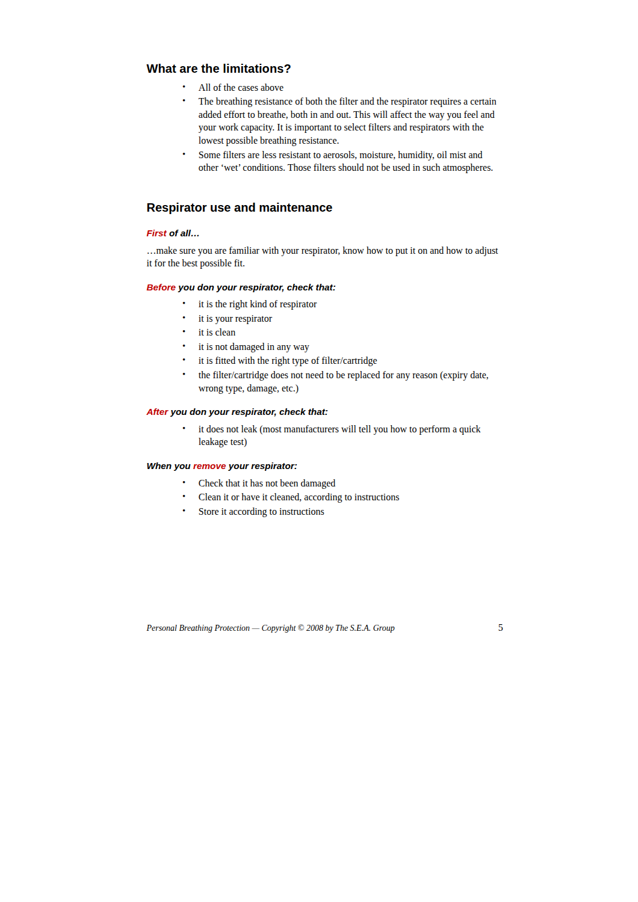What are the limitations?
All of the cases above
The breathing resistance of both the filter and the respirator requires a certain added effort to breathe, both in and out. This will affect the way you feel and your work capacity. It is important to select filters and respirators with the lowest possible breathing resistance.
Some filters are less resistant to aerosols, moisture, humidity, oil mist and other ‘wet’ conditions. Those filters should not be used in such atmospheres.
Respirator use and maintenance
First of all…
…make sure you are familiar with your respirator, know how to put it on and how to adjust it for the best possible fit.
Before you don your respirator, check that:
it is the right kind of respirator
it is your respirator
it is clean
it is not damaged in any way
it is fitted with the right type of filter/cartridge
the filter/cartridge does not need to be replaced for any reason (expiry date, wrong type, damage, etc.)
After you don your respirator, check that:
it does not leak (most manufacturers will tell you how to perform a quick leakage test)
When you remove your respirator:
Check that it has not been damaged
Clean it or have it cleaned, according to instructions
Store it according to instructions
Personal Breathing Protection — Copyright © 2008 by The S.E.A. Group 5